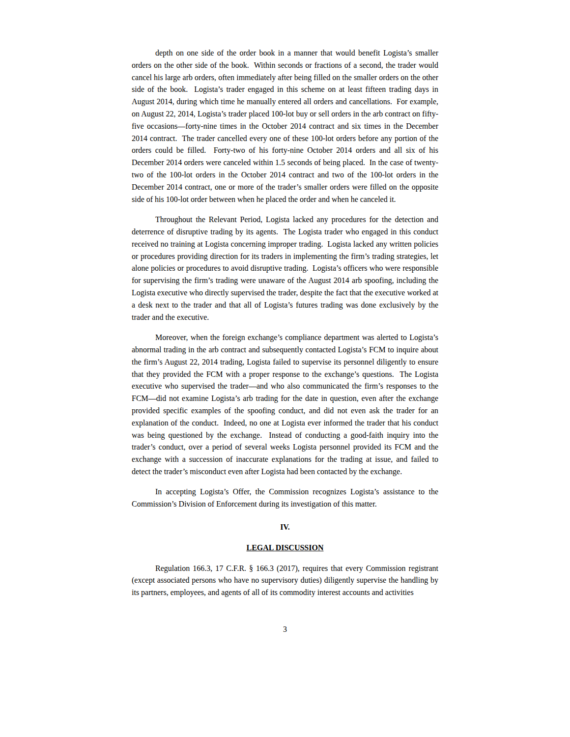depth on one side of the order book in a manner that would benefit Logista’s smaller orders on the other side of the book. Within seconds or fractions of a second, the trader would cancel his large arb orders, often immediately after being filled on the smaller orders on the other side of the book. Logista’s trader engaged in this scheme on at least fifteen trading days in August 2014, during which time he manually entered all orders and cancellations. For example, on August 22, 2014, Logista’s trader placed 100-lot buy or sell orders in the arb contract on fifty-five occasions—forty-nine times in the October 2014 contract and six times in the December 2014 contract. The trader cancelled every one of these 100-lot orders before any portion of the orders could be filled. Forty-two of his forty-nine October 2014 orders and all six of his December 2014 orders were canceled within 1.5 seconds of being placed. In the case of twenty-two of the 100-lot orders in the October 2014 contract and two of the 100-lot orders in the December 2014 contract, one or more of the trader’s smaller orders were filled on the opposite side of his 100-lot order between when he placed the order and when he canceled it.
Throughout the Relevant Period, Logista lacked any procedures for the detection and deterrence of disruptive trading by its agents. The Logista trader who engaged in this conduct received no training at Logista concerning improper trading. Logista lacked any written policies or procedures providing direction for its traders in implementing the firm’s trading strategies, let alone policies or procedures to avoid disruptive trading. Logista’s officers who were responsible for supervising the firm’s trading were unaware of the August 2014 arb spoofing, including the Logista executive who directly supervised the trader, despite the fact that the executive worked at a desk next to the trader and that all of Logista’s futures trading was done exclusively by the trader and the executive.
Moreover, when the foreign exchange’s compliance department was alerted to Logista’s abnormal trading in the arb contract and subsequently contacted Logista’s FCM to inquire about the firm’s August 22, 2014 trading, Logista failed to supervise its personnel diligently to ensure that they provided the FCM with a proper response to the exchange’s questions. The Logista executive who supervised the trader—and who also communicated the firm’s responses to the FCM—did not examine Logista’s arb trading for the date in question, even after the exchange provided specific examples of the spoofing conduct, and did not even ask the trader for an explanation of the conduct. Indeed, no one at Logista ever informed the trader that his conduct was being questioned by the exchange. Instead of conducting a good-faith inquiry into the trader’s conduct, over a period of several weeks Logista personnel provided its FCM and the exchange with a succession of inaccurate explanations for the trading at issue, and failed to detect the trader’s misconduct even after Logista had been contacted by the exchange.
In accepting Logista’s Offer, the Commission recognizes Logista’s assistance to the Commission’s Division of Enforcement during its investigation of this matter.
IV.
LEGAL DISCUSSION
Regulation 166.3, 17 C.F.R. § 166.3 (2017), requires that every Commission registrant (except associated persons who have no supervisory duties) diligently supervise the handling by its partners, employees, and agents of all of its commodity interest accounts and activities
3